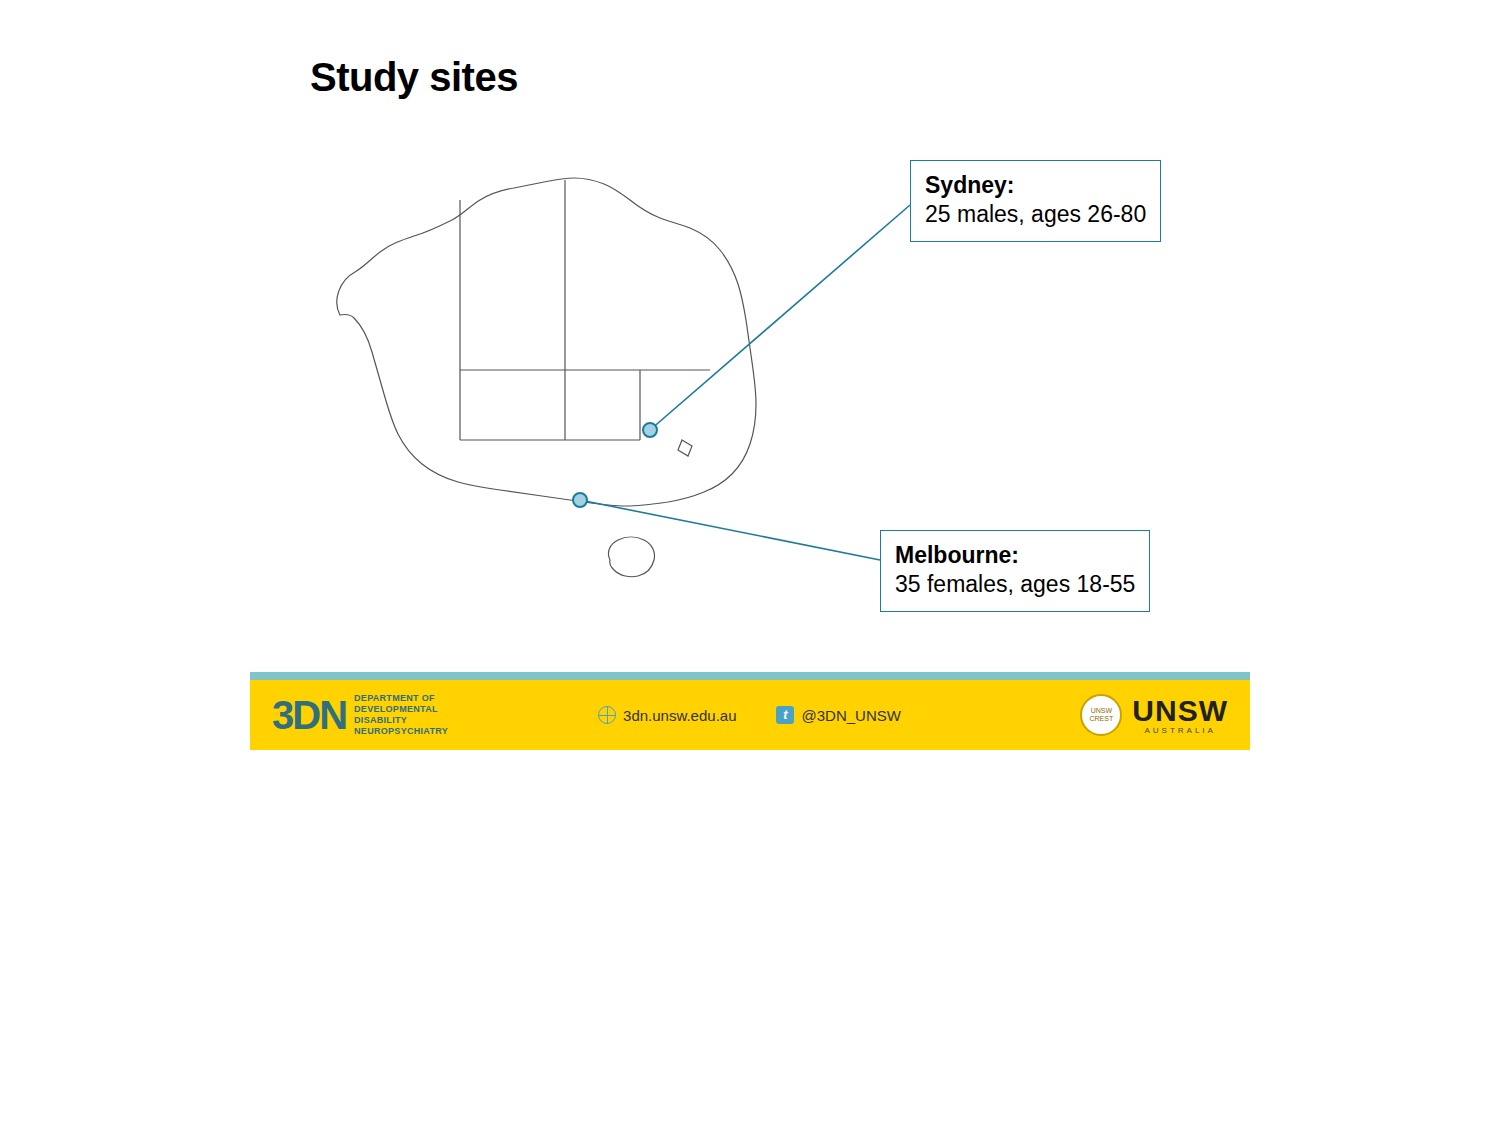Study sites
Sydney:
25 males, ages 26-80
Melbourne:
35 females, ages 18-55
3DN DEPARTMENT OF
DEVELOPMENTAL
DISABILITY
NEUROPSYCHIATRY
3dn.unsw.edu.au t@3DN_UNSW
UNSW
CREST
UNSW
AUSTRALIA